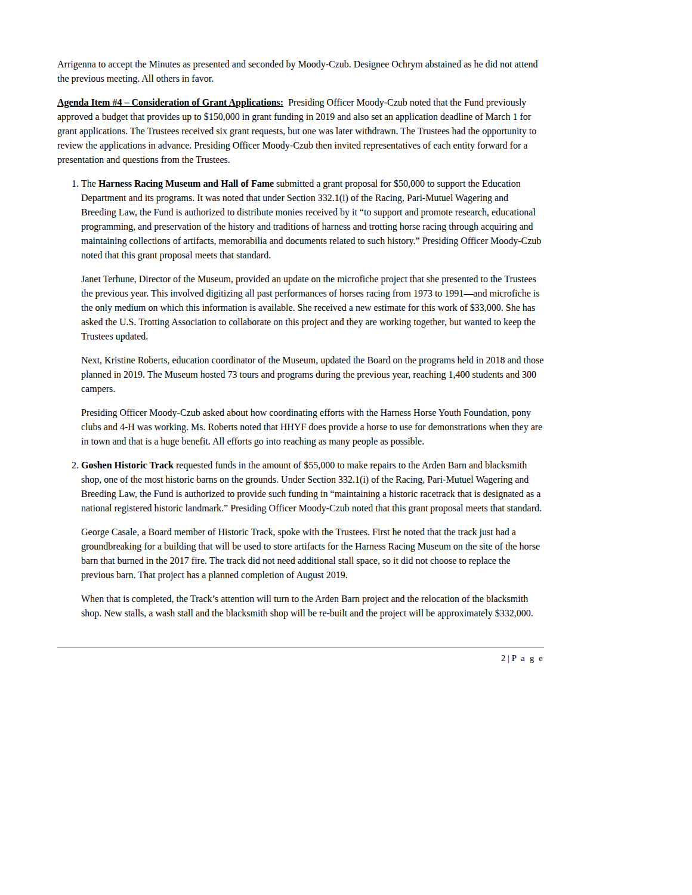Arrigenna to accept the Minutes as presented and seconded by Moody-Czub. Designee Ochrym abstained as he did not attend the previous meeting. All others in favor.
Agenda Item #4 – Consideration of Grant Applications: Presiding Officer Moody-Czub noted that the Fund previously approved a budget that provides up to $150,000 in grant funding in 2019 and also set an application deadline of March 1 for grant applications. The Trustees received six grant requests, but one was later withdrawn. The Trustees had the opportunity to review the applications in advance. Presiding Officer Moody-Czub then invited representatives of each entity forward for a presentation and questions from the Trustees.
The Harness Racing Museum and Hall of Fame submitted a grant proposal for $50,000 to support the Education Department and its programs. It was noted that under Section 332.1(i) of the Racing, Pari-Mutuel Wagering and Breeding Law, the Fund is authorized to distribute monies received by it “to support and promote research, educational programming, and preservation of the history and traditions of harness and trotting horse racing through acquiring and maintaining collections of artifacts, memorabilia and documents related to such history.” Presiding Officer Moody-Czub noted that this grant proposal meets that standard.
Janet Terhune, Director of the Museum, provided an update on the microfiche project that she presented to the Trustees the previous year. This involved digitizing all past performances of horses racing from 1973 to 1991—and microfiche is the only medium on which this information is available. She received a new estimate for this work of $33,000. She has asked the U.S. Trotting Association to collaborate on this project and they are working together, but wanted to keep the Trustees updated.
Next, Kristine Roberts, education coordinator of the Museum, updated the Board on the programs held in 2018 and those planned in 2019. The Museum hosted 73 tours and programs during the previous year, reaching 1,400 students and 300 campers.
Presiding Officer Moody-Czub asked about how coordinating efforts with the Harness Horse Youth Foundation, pony clubs and 4-H was working. Ms. Roberts noted that HHYF does provide a horse to use for demonstrations when they are in town and that is a huge benefit. All efforts go into reaching as many people as possible.
Goshen Historic Track requested funds in the amount of $55,000 to make repairs to the Arden Barn and blacksmith shop, one of the most historic barns on the grounds. Under Section 332.1(i) of the Racing, Pari-Mutuel Wagering and Breeding Law, the Fund is authorized to provide such funding in “maintaining a historic racetrack that is designated as a national registered historic landmark.” Presiding Officer Moody-Czub noted that this grant proposal meets that standard.
George Casale, a Board member of Historic Track, spoke with the Trustees. First he noted that the track just had a groundbreaking for a building that will be used to store artifacts for the Harness Racing Museum on the site of the horse barn that burned in the 2017 fire. The track did not need additional stall space, so it did not choose to replace the previous barn. That project has a planned completion of August 2019.
When that is completed, the Track’s attention will turn to the Arden Barn project and the relocation of the blacksmith shop. New stalls, a wash stall and the blacksmith shop will be re-built and the project will be approximately $332,000.
2 | P a g e